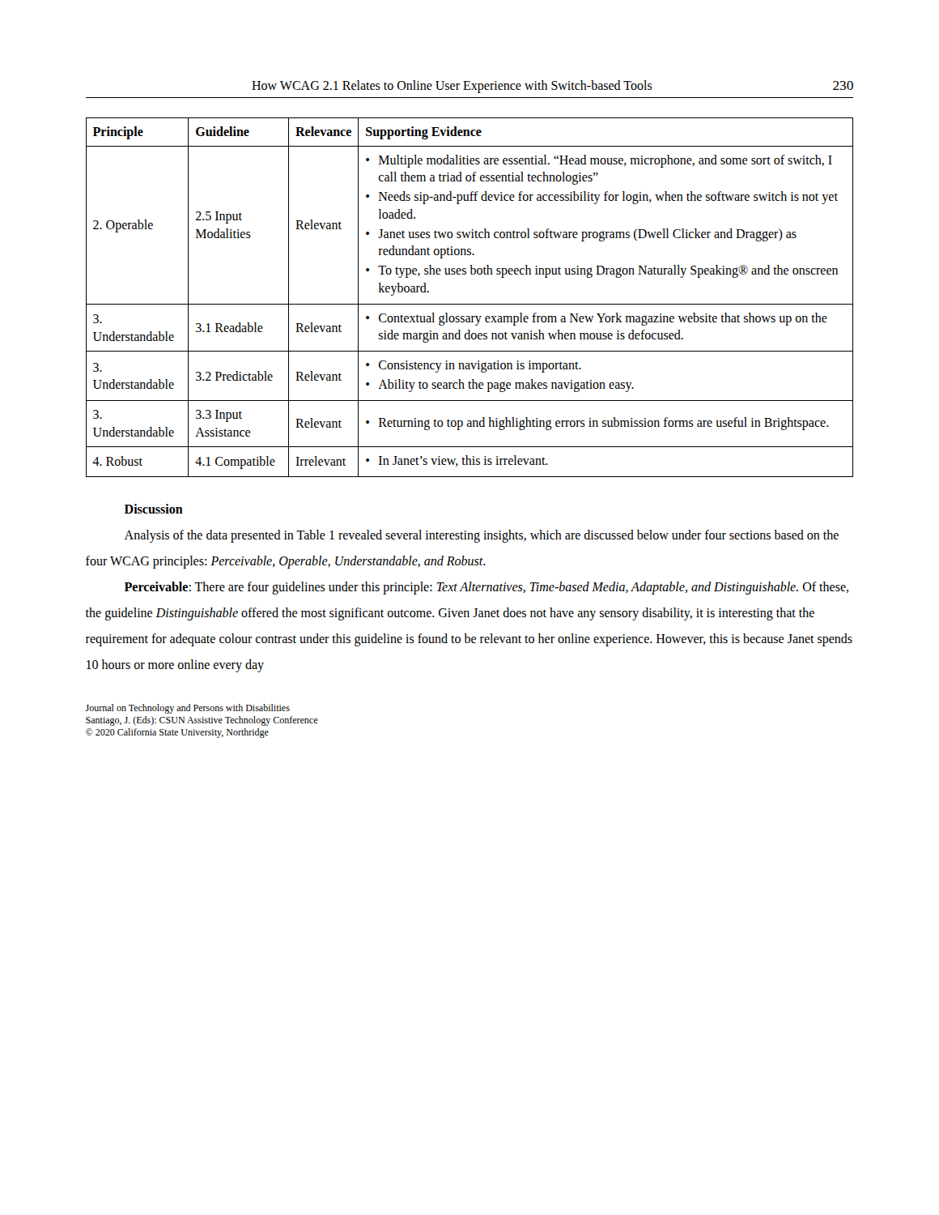How WCAG 2.1 Relates to Online User Experience with Switch-based Tools
230
| Principle | Guideline | Relevance | Supporting Evidence |
| --- | --- | --- | --- |
| 2. Operable | 2.5 Input Modalities | Relevant | Multiple modalities are essential. “Head mouse, microphone, and some sort of switch, I call them a triad of essential technologies” Needs sip-and-puff device for accessibility for login, when the software switch is not yet loaded. Janet uses two switch control software programs (Dwell Clicker and Dragger) as redundant options. To type, she uses both speech input using Dragon Naturally Speaking® and the onscreen keyboard. |
| 3. Understandable | 3.1 Readable | Relevant | Contextual glossary example from a New York magazine website that shows up on the side margin and does not vanish when mouse is defocused. |
| 3. Understandable | 3.2 Predictable | Relevant | Consistency in navigation is important. Ability to search the page makes navigation easy. |
| 3. Understandable | 3.3 Input Assistance | Relevant | Returning to top and highlighting errors in submission forms are useful in Brightspace. |
| 4. Robust | 4.1 Compatible | Irrelevant | In Janet’s view, this is irrelevant. |
Discussion
Analysis of the data presented in Table 1 revealed several interesting insights, which are discussed below under four sections based on the four WCAG principles: Perceivable, Operable, Understandable, and Robust.
Perceivable: There are four guidelines under this principle: Text Alternatives, Time-based Media, Adaptable, and Distinguishable. Of these, the guideline Distinguishable offered the most significant outcome. Given Janet does not have any sensory disability, it is interesting that the requirement for adequate colour contrast under this guideline is found to be relevant to her online experience. However, this is because Janet spends 10 hours or more online every day
Journal on Technology and Persons with Disabilities
Santiago, J. (Eds): CSUN Assistive Technology Conference
© 2020 California State University, Northridge